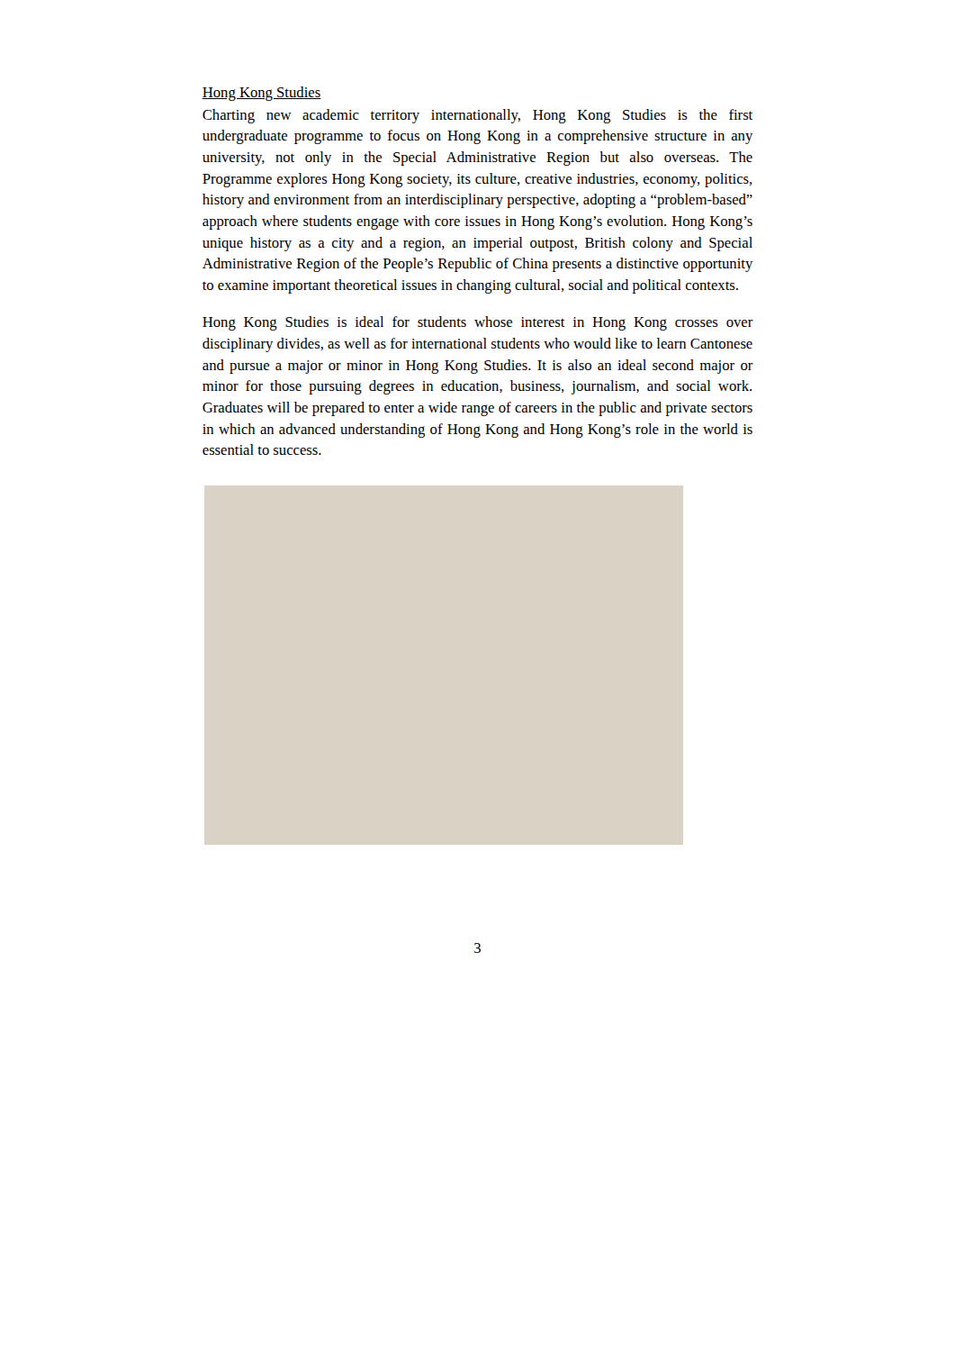Hong Kong Studies
Charting new academic territory internationally, Hong Kong Studies is the first undergraduate programme to focus on Hong Kong in a comprehensive structure in any university, not only in the Special Administrative Region but also overseas. The Programme explores Hong Kong society, its culture, creative industries, economy, politics, history and environment from an interdisciplinary perspective, adopting a “problem-based” approach where students engage with core issues in Hong Kong’s evolution. Hong Kong’s unique history as a city and a region, an imperial outpost, British colony and Special Administrative Region of the People’s Republic of China presents a distinctive opportunity to examine important theoretical issues in changing cultural, social and political contexts.
Hong Kong Studies is ideal for students whose interest in Hong Kong crosses over disciplinary divides, as well as for international students who would like to learn Cantonese and pursue a major or minor in Hong Kong Studies. It is also an ideal second major or minor for those pursuing degrees in education, business, journalism, and social work. Graduates will be prepared to enter a wide range of careers in the public and private sectors in which an advanced understanding of Hong Kong and Hong Kong’s role in the world is essential to success.
3